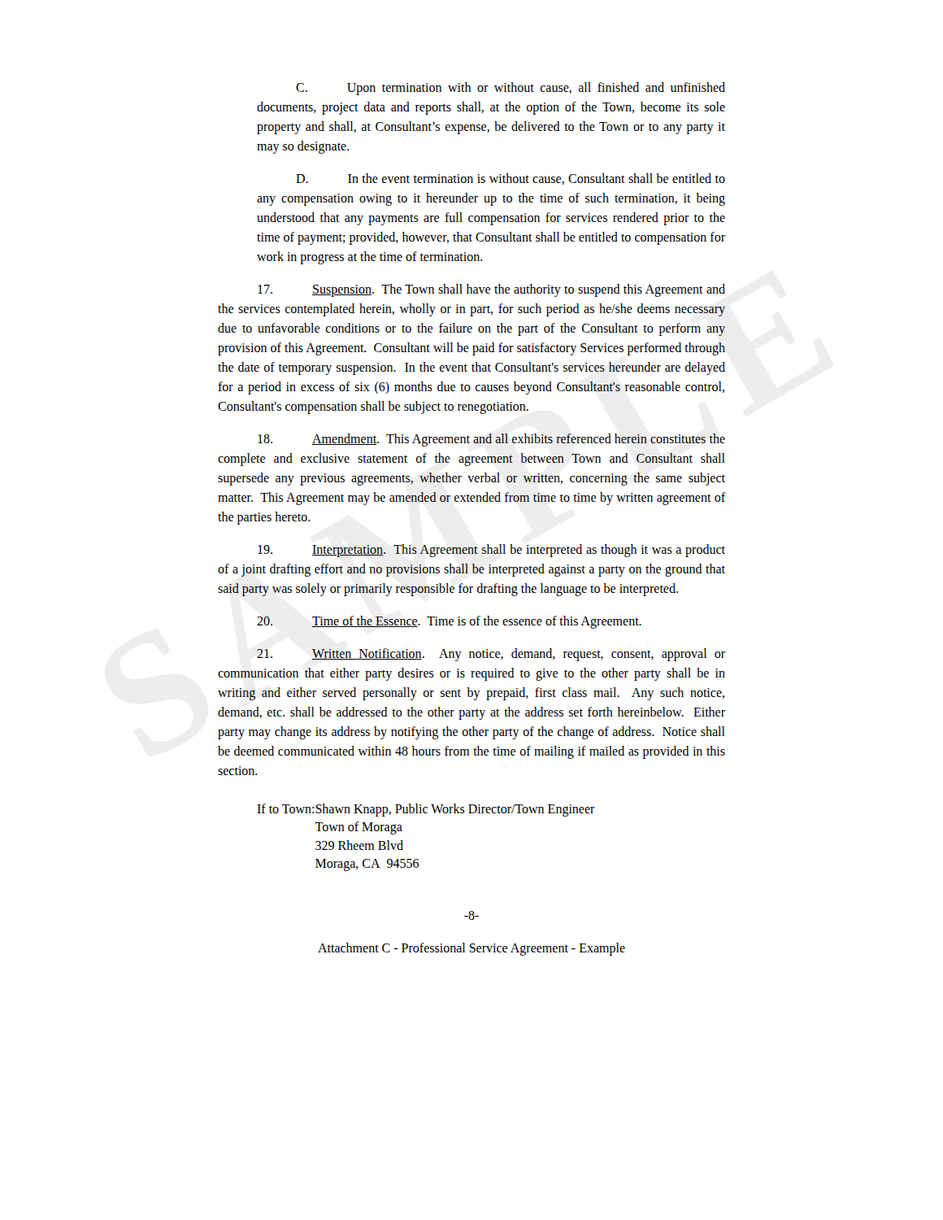SAMPLE
C. Upon termination with or without cause, all finished and unfinished documents, project data and reports shall, at the option of the Town, become its sole property and shall, at Consultant’s expense, be delivered to the Town or to any party it may so designate.
D. In the event termination is without cause, Consultant shall be entitled to any compensation owing to it hereunder up to the time of such termination, it being understood that any payments are full compensation for services rendered prior to the time of payment; provided, however, that Consultant shall be entitled to compensation for work in progress at the time of termination.
17. Suspension. The Town shall have the authority to suspend this Agreement and the services contemplated herein, wholly or in part, for such period as he/she deems necessary due to unfavorable conditions or to the failure on the part of the Consultant to perform any provision of this Agreement. Consultant will be paid for satisfactory Services performed through the date of temporary suspension. In the event that Consultant's services hereunder are delayed for a period in excess of six (6) months due to causes beyond Consultant's reasonable control, Consultant's compensation shall be subject to renegotiation.
18. Amendment. This Agreement and all exhibits referenced herein constitutes the complete and exclusive statement of the agreement between Town and Consultant shall supersede any previous agreements, whether verbal or written, concerning the same subject matter. This Agreement may be amended or extended from time to time by written agreement of the parties hereto.
19. Interpretation. This Agreement shall be interpreted as though it was a product of a joint drafting effort and no provisions shall be interpreted against a party on the ground that said party was solely or primarily responsible for drafting the language to be interpreted.
20. Time of the Essence. Time is of the essence of this Agreement.
21. Written Notification. Any notice, demand, request, consent, approval or communication that either party desires or is required to give to the other party shall be in writing and either served personally or sent by prepaid, first class mail. Any such notice, demand, etc. shall be addressed to the other party at the address set forth hereinbelow. Either party may change its address by notifying the other party of the change of address. Notice shall be deemed communicated within 48 hours from the time of mailing if mailed as provided in this section.
| If to Town: | Shawn Knapp, Public Works Director/Town Engineer Town of Moraga 329 Rheem Blvd Moraga, CA 94556 |
-8-
Attachment C - Professional Service Agreement - Example